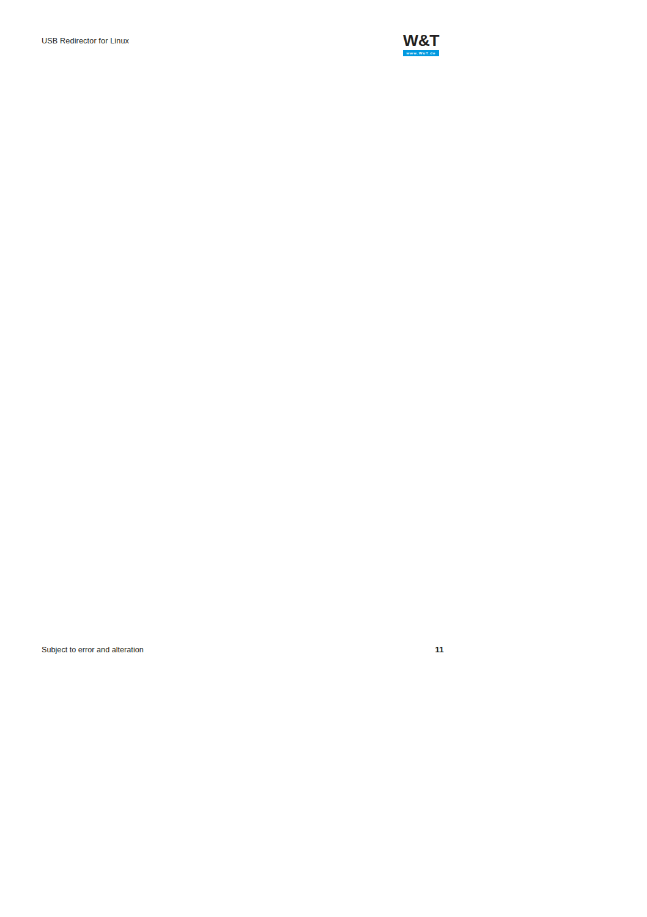USB Redirector for Linux
W&T www.WuT.de
Subject to error and alteration
11